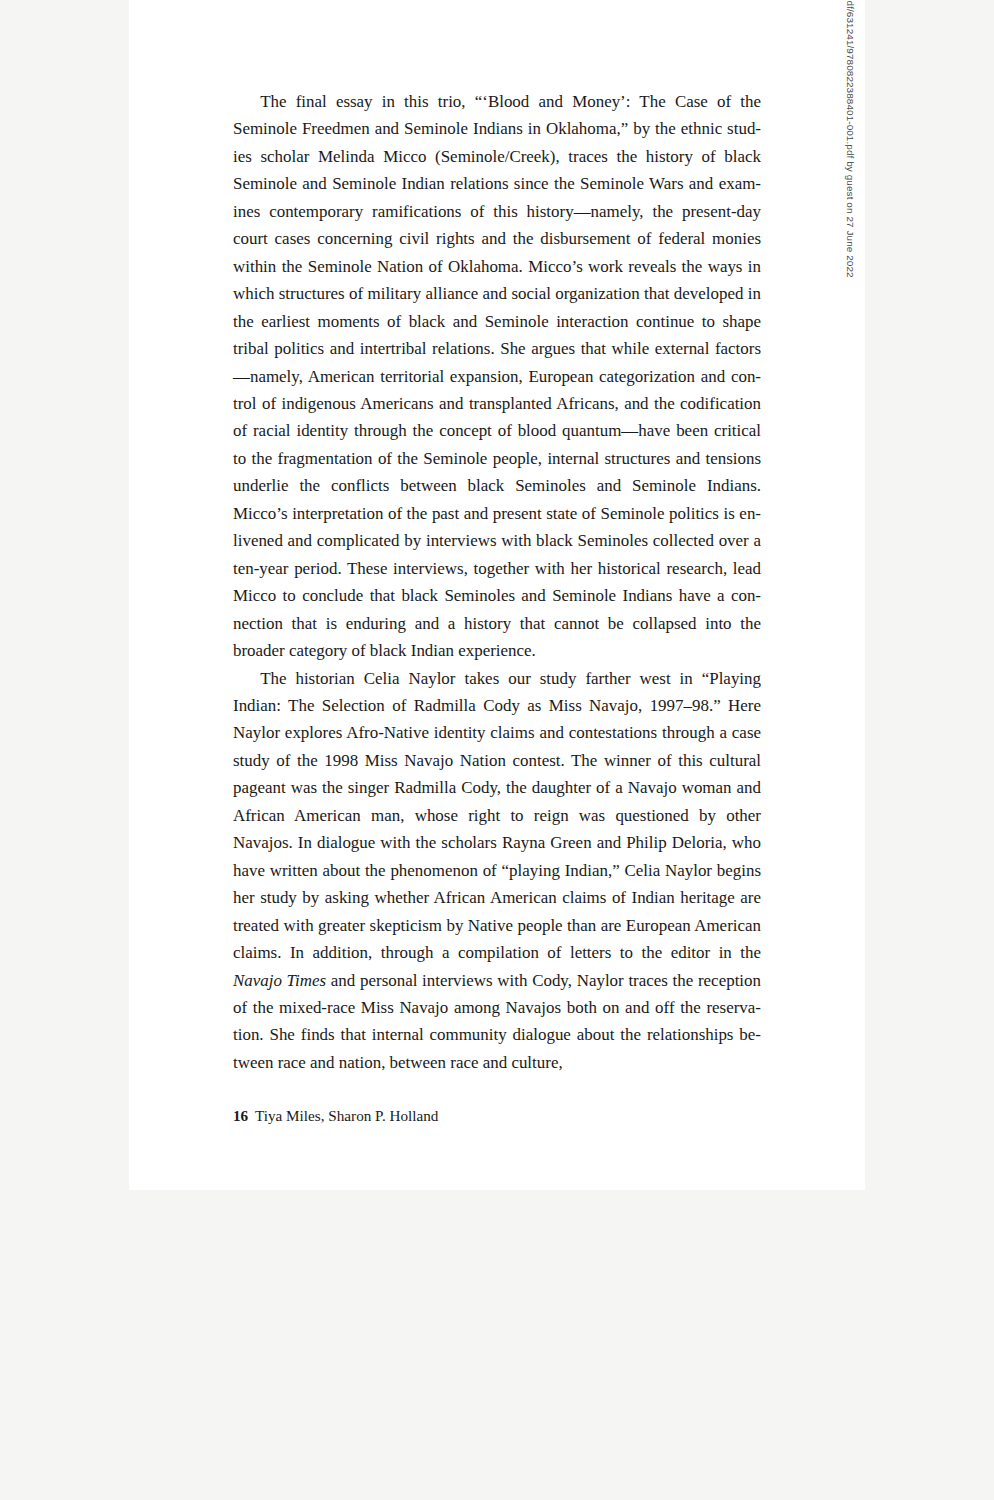Downloaded from http://read.dukeupress.edu/books/chapter-pdf/631241/9780822388401-001.pdf by guest on 27 June 2022
The final essay in this trio, “‘Blood and Money’: The Case of the Seminole Freedmen and Seminole Indians in Oklahoma,” by the ethnic studies scholar Melinda Micco (Seminole/Creek), traces the history of black Seminole and Seminole Indian relations since the Seminole Wars and examines contemporary ramifications of this history—namely, the present-day court cases concerning civil rights and the disbursement of federal monies within the Seminole Nation of Oklahoma. Micco’s work reveals the ways in which structures of military alliance and social organization that developed in the earliest moments of black and Seminole interaction continue to shape tribal politics and intertribal relations. She argues that while external factors—namely, American territorial expansion, European categorization and control of indigenous Americans and transplanted Africans, and the codification of racial identity through the concept of blood quantum—have been critical to the fragmentation of the Seminole people, internal structures and tensions underlie the conflicts between black Seminoles and Seminole Indians. Micco’s interpretation of the past and present state of Seminole politics is enlivened and complicated by interviews with black Seminoles collected over a ten-year period. These interviews, together with her historical research, lead Micco to conclude that black Seminoles and Seminole Indians have a connection that is enduring and a history that cannot be collapsed into the broader category of black Indian experience.
The historian Celia Naylor takes our study farther west in “Playing Indian: The Selection of Radmilla Cody as Miss Navajo, 1997–98.” Here Naylor explores Afro-Native identity claims and contestations through a case study of the 1998 Miss Navajo Nation contest. The winner of this cultural pageant was the singer Radmilla Cody, the daughter of a Navajo woman and African American man, whose right to reign was questioned by other Navajos. In dialogue with the scholars Rayna Green and Philip Deloria, who have written about the phenomenon of “playing Indian,” Celia Naylor begins her study by asking whether African American claims of Indian heritage are treated with greater skepticism by Native people than are European American claims. In addition, through a compilation of letters to the editor in the Navajo Times and personal interviews with Cody, Naylor traces the reception of the mixed-race Miss Navajo among Navajos both on and off the reservation. She finds that internal community dialogue about the relationships between race and nation, between race and culture,
16 Tiya Miles, Sharon P. Holland